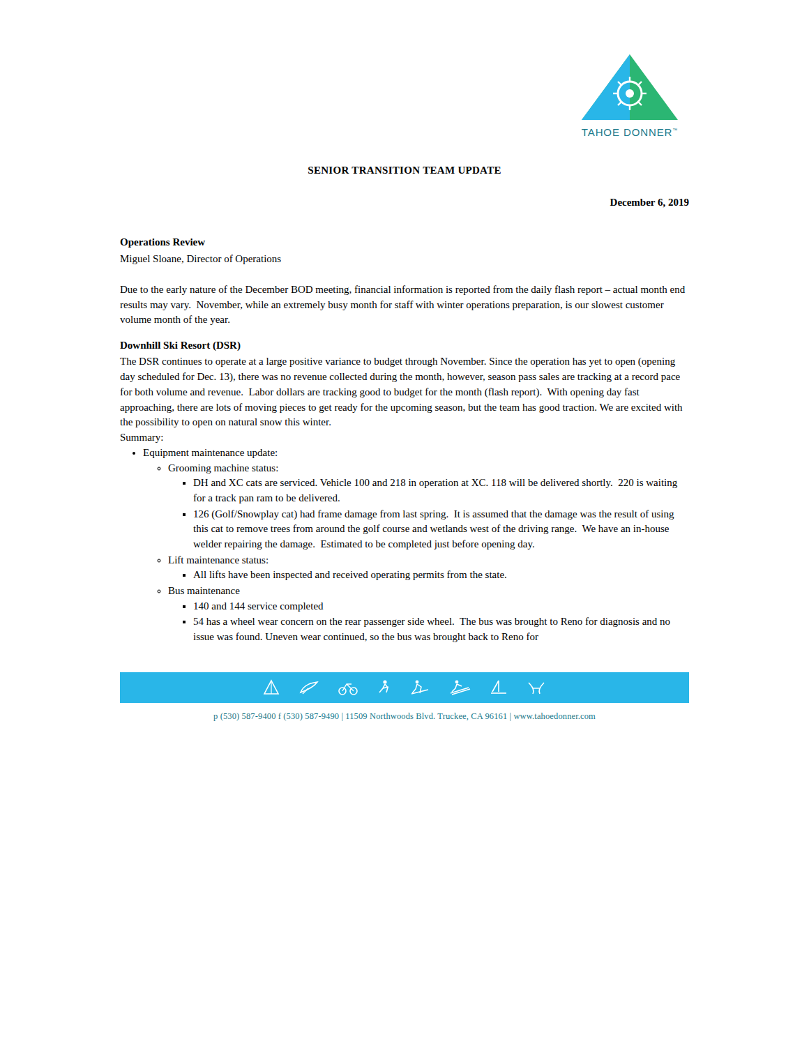TAHOE DONNER™
SENIOR TRANSITION TEAM UPDATE
December 6, 2019
Operations Review
Miguel Sloane, Director of Operations
Due to the early nature of the December BOD meeting, financial information is reported from the daily flash report – actual month end results may vary. November, while an extremely busy month for staff with winter operations preparation, is our slowest customer volume month of the year.
Downhill Ski Resort (DSR)
The DSR continues to operate at a large positive variance to budget through November. Since the operation has yet to open (opening day scheduled for Dec. 13), there was no revenue collected during the month, however, season pass sales are tracking at a record pace for both volume and revenue. Labor dollars are tracking good to budget for the month (flash report). With opening day fast approaching, there are lots of moving pieces to get ready for the upcoming season, but the team has good traction. We are excited with the possibility to open on natural snow this winter.
Summary:
Equipment maintenance update:
Grooming machine status:
DH and XC cats are serviced. Vehicle 100 and 218 in operation at XC. 118 will be delivered shortly. 220 is waiting for a track pan ram to be delivered.
126 (Golf/Snowplay cat) had frame damage from last spring. It is assumed that the damage was the result of using this cat to remove trees from around the golf course and wetlands west of the driving range. We have an in-house welder repairing the damage. Estimated to be completed just before opening day.
Lift maintenance status:
All lifts have been inspected and received operating permits from the state.
Bus maintenance
140 and 144 service completed
54 has a wheel wear concern on the rear passenger side wheel. The bus was brought to Reno for diagnosis and no issue was found. Uneven wear continued, so the bus was brought back to Reno for
p (530) 587-9400 f (530) 587-9490 | 11509 Northwoods Blvd. Truckee, CA 96161 | www.tahoedonner.com